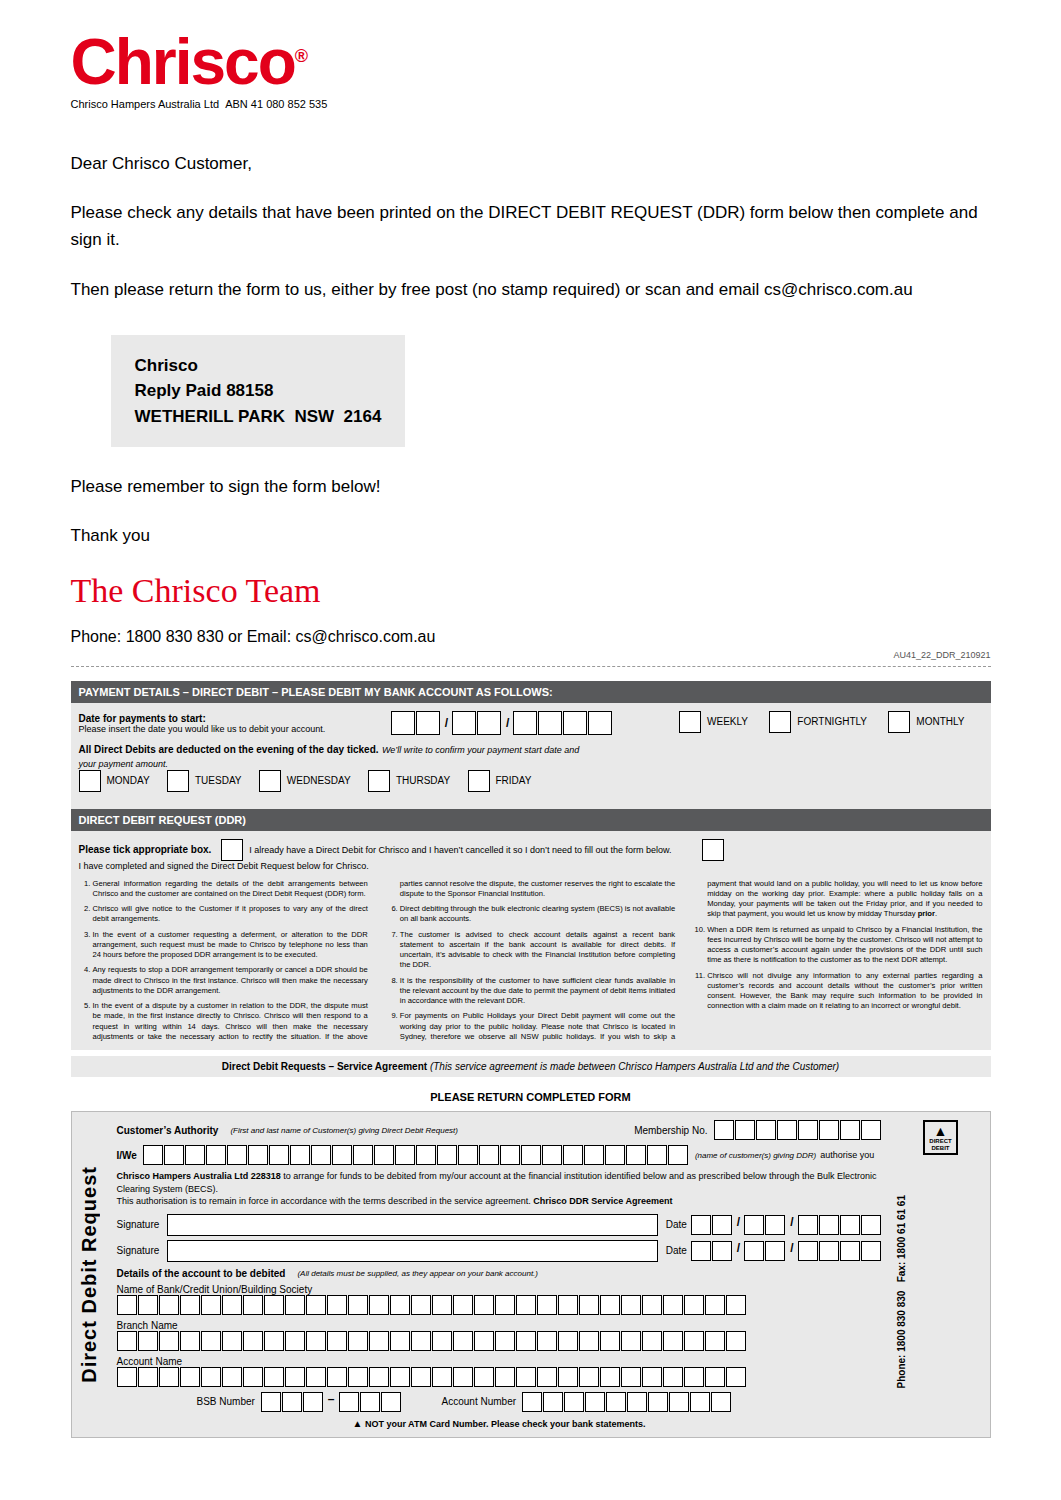Chrisco®
Chrisco Hampers Australia Ltd ABN 41 080 852 535
Dear Chrisco Customer,
Please check any details that have been printed on the DIRECT DEBIT REQUEST (DDR) form below then complete and sign it.
Then please return the form to us, either by free post (no stamp required) or scan and email cs@chrisco.com.au
Chrisco
Reply Paid 88158
WETHERILL PARK NSW 2164
Please remember to sign the form below!
Thank you
The Chrisco Team
Phone: 1800 830 830 or Email: cs@chrisco.com.au
AU41_22_DDR_210921
Payment details – Direct Debit – Please debit my bank account as follows:
Date for payments to start:
Please insert the date you would like us to debit your account.
/ /
WEEKLY FORTNIGHTLY MONTHLY
All Direct Debits are deducted on the evening of the day ticked. We’ll write to confirm your payment start date and your payment amount.
MONDAY TUESDAY WEDNESDAY THURSDAY FRIDAY
Direct Debit Request (DDR)
Please tick appropriate box. I already have a Direct Debit for Chrisco and I haven’t cancelled it so I don’t need to fill out the form below. I have completed and signed the Direct Debit Request below for Chrisco.
General information regarding the details of the debit arrangements between Chrisco and the customer are contained on the Direct Debit Request (DDR) form.
Chrisco will give notice to the Customer if it proposes to vary any of the direct debit arrangements.
In the event of a customer requesting a deferment, or alteration to the DDR arrangement, such request must be made to Chrisco by telephone no less than 24 hours before the proposed DDR arrangement is to be executed.
Any requests to stop a DDR arrangement temporarily or cancel a DDR should be made direct to Chrisco in the first instance. Chrisco will then make the necessary adjustments to the DDR arrangement.
In the event of a dispute by a customer in relation to the DDR, the dispute must be made, in the first instance directly to Chrisco. Chrisco will then respond to a request in writing within 14 days. Chrisco will then make the necessary adjustments or take the necessary action to rectify the situation. If the above parties cannot resolve the dispute, the customer reserves the right to escalate the dispute to the Sponsor Financial Institution.
Direct debiting through the bulk electronic clearing system (BECS) is not available on all bank accounts.
The customer is advised to check account details against a recent bank statement to ascertain if the bank account is available for direct debits. If uncertain, it’s advisable to check with the Financial Institution before completing the DDR.
It is the responsibility of the customer to have sufficient clear funds available in the relevant account by the due date to permit the payment of debit items initiated in accordance with the relevant DDR.
For payments on Public Holidays your Direct Debit payment will come out the working day prior to the public holiday. Please note that Chrisco is located in Sydney, therefore we observe all NSW public holidays. If you wish to skip a payment that would land on a public holiday, you will need to let us know before midday on the working day prior. Example: where a public holiday falls on a Monday, your payments will be taken out the Friday prior, and if you needed to skip that payment, you would let us know by midday Thursday prior.
When a DDR item is returned as unpaid to Chrisco by a Financial Institution, the fees incurred by Chrisco will be borne by the customer. Chrisco will not attempt to access a customer’s account again under the provisions of the DDR until such time as there is notification to the customer as to the next DDR attempt.
Chrisco will not divulge any information to any external parties regarding a customer’s records and account details without the customer’s prior written consent. However, the Bank may require such information to be provided in connection with a claim made on it relating to an incorrect or wrongful debit.
Direct Debit Requests – Service Agreement (This service agreement is made between Chrisco Hampers Australia Ltd and the Customer)
PLEASE RETURN COMPLETED FORM
Direct Debit Request
Customer’s Authority (First and last name of Customer(s) giving Direct Debit Request) Membership No.
I/We (name of customer(s) giving DDR) authorise you
Chrisco Hampers Australia Ltd 228318 to arrange for funds to be debited from my/our account at the financial institution identified below and as prescribed below through the Bulk Electronic Clearing System (BECS).
This authorisation is to remain in force in accordance with the terms described in the service agreement. Chrisco DDR Service Agreement
Signature Date / /
Signature Date / /
Details of the account to be debited (All details must be supplied, as they appear on your bank account.)
Name of Bank/Credit Union/Building Society
Branch Name
Account Name
BSB Number – Account Number
▲ NOT your ATM Card Number. Please check your bank statements.
▲
DIRECT
DEBIT
Phone: 1800 830 830 Fax: 1800 61 61 61